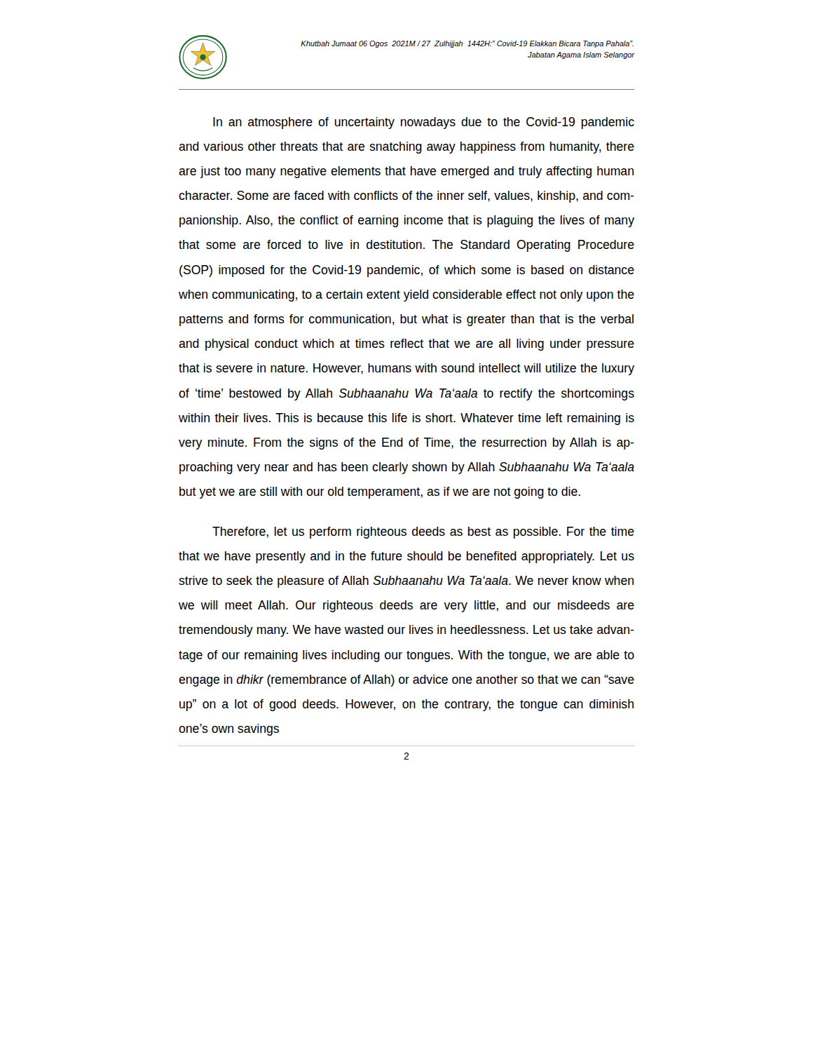Khutbah Jumaat 06 Ogos 2021M / 27 Zulhijjah 1442H:” Covid-19 Elakkan Bicara Tanpa Pahala”.
Jabatan Agama Islam Selangor
In an atmosphere of uncertainty nowadays due to the Covid-19 pandemic and various other threats that are snatching away happiness from humanity, there are just too many negative elements that have emerged and truly affecting human character. Some are faced with conflicts of the inner self, values, kinship, and companionship. Also, the conflict of earning income that is plaguing the lives of many that some are forced to live in destitution. The Standard Operating Procedure (SOP) imposed for the Covid-19 pandemic, of which some is based on distance when communicating, to a certain extent yield considerable effect not only upon the patterns and forms for communication, but what is greater than that is the verbal and physical conduct which at times reflect that we are all living under pressure that is severe in nature. However, humans with sound intellect will utilize the luxury of ‘time’ bestowed by Allah Subhaanahu Wa Ta‘aala to rectify the shortcomings within their lives. This is because this life is short. Whatever time left remaining is very minute. From the signs of the End of Time, the resurrection by Allah is approaching very near and has been clearly shown by Allah Subhaanahu Wa Ta‘aala but yet we are still with our old temperament, as if we are not going to die.
Therefore, let us perform righteous deeds as best as possible. For the time that we have presently and in the future should be benefited appropriately. Let us strive to seek the pleasure of Allah Subhaanahu Wa Ta‘aala. We never know when we will meet Allah. Our righteous deeds are very little, and our misdeeds are tremendously many. We have wasted our lives in heedlessness. Let us take advantage of our remaining lives including our tongues. With the tongue, we are able to engage in dhikr (remembrance of Allah) or advice one another so that we can “save up” on a lot of good deeds. However, on the contrary, the tongue can diminish one’s own savings
2